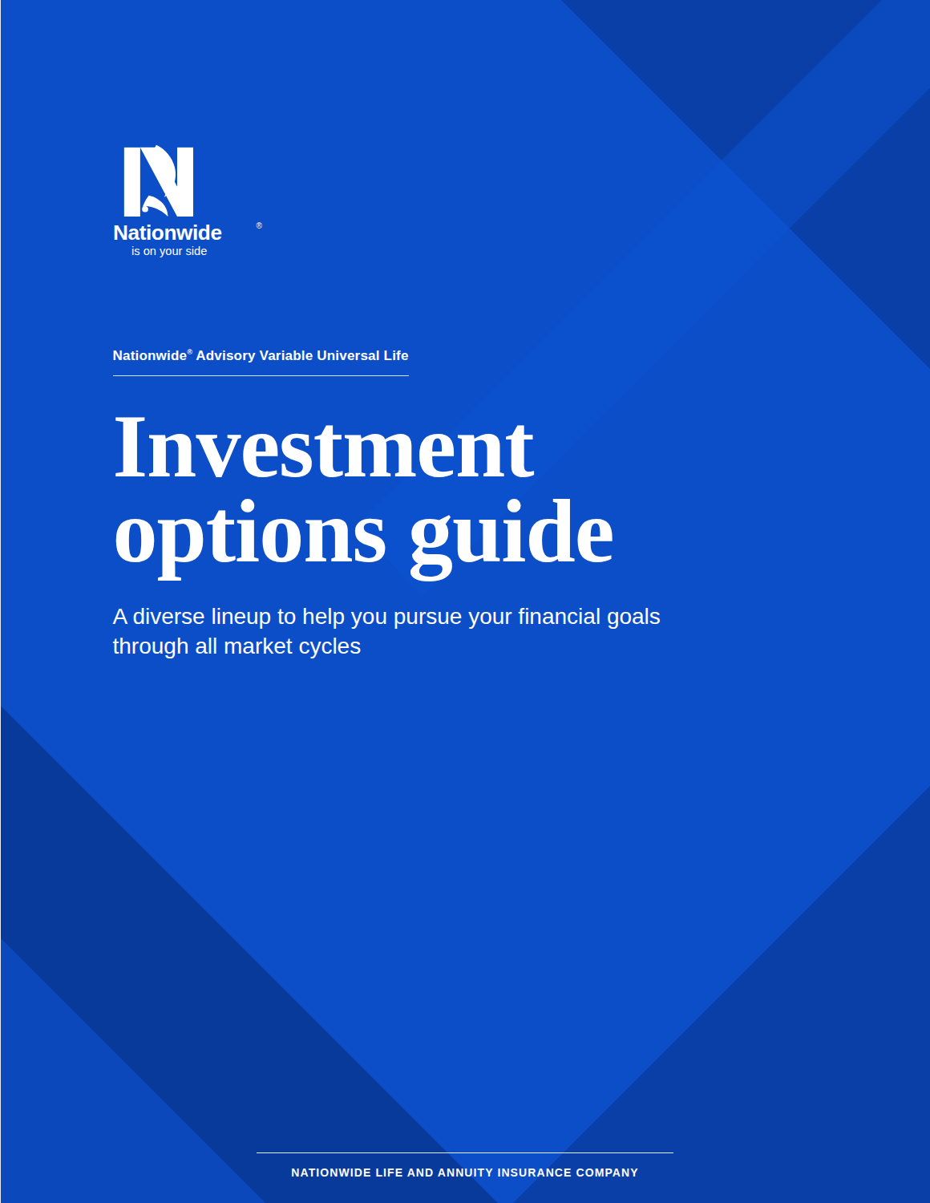Nationwide ® is on your side
Nationwide® Advisory Variable Universal Life
Investment options guide
A diverse lineup to help you pursue your financial goals through all market cycles
NATIONWIDE LIFE AND ANNUITY INSURANCE COMPANY